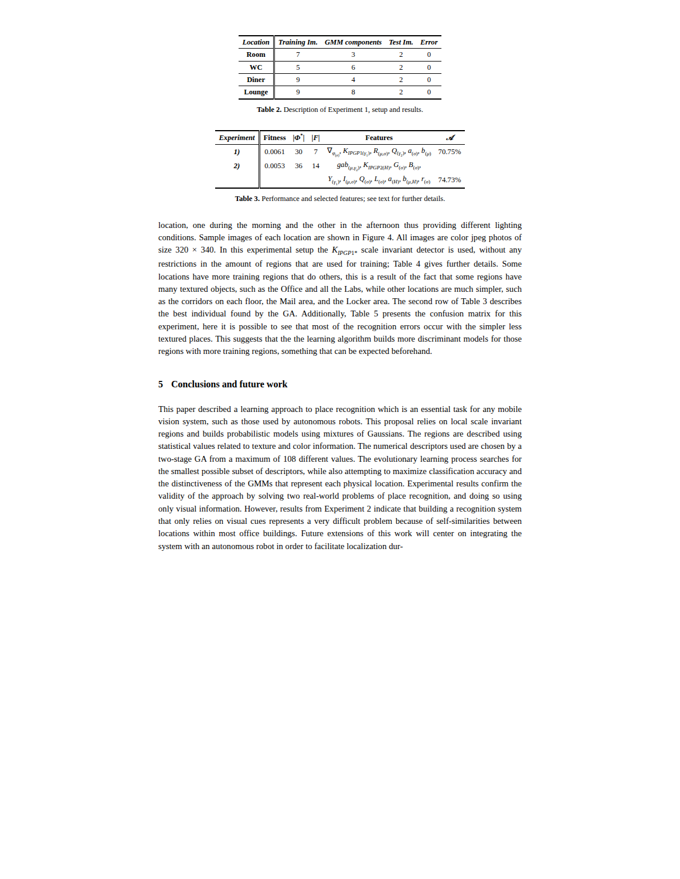| Location | Training Im. | GMM components | Test Im. | Error |
| --- | --- | --- | --- | --- |
| Room | 7 | 3 | 2 | 0 |
| WC | 5 | 6 | 2 | 0 |
| Diner | 9 | 4 | 2 | 0 |
| Lounge | 9 | 8 | 2 | 0 |
Table 2. Description of Experiment 1, setup and results.
| Experiment | Fitness | / Φ * / | / F / | Features | 𝒜 |
| --- | --- | --- | --- | --- | --- |
| 1) | 0.0061 | 30 | 7 | ∇ φ ( σ ) , K IPGP 1( γ 1 ) , R ( μ,σ ) , Q ( γ 2 ) , a ( σ ) , b ( μ ) | 70.75% |
| 2) | 0.0053 | 36 | 14 | gab ( μ,γ 2 ) , K IPGP 2( H ) , G ( σ ) , B ( σ ) , | |
| | | | | Y ( γ 1 ) , I ( μ,σ ) , Q ( σ ) , L ( σ ) , a ( H ) , b ( μ,H ) , r ( σ ) | 74.73% |
Table 3. Performance and selected features; see text for further details.
location, one during the morning and the other in the afternoon thus providing different lighting conditions. Sample images of each location are shown in Figure 4. All images are color jpeg photos of size 320 × 340. In this experimental setup the KIPGP1* scale invariant detector is used, without any restrictions in the amount of regions that are used for training; Table 4 gives further details. Some locations have more training regions that do others, this is a result of the fact that some regions have many textured objects, such as the Office and all the Labs, while other locations are much simpler, such as the corridors on each floor, the Mail area, and the Locker area. The second row of Table 3 describes the best individual found by the GA. Additionally, Table 5 presents the confusion matrix for this experiment, here it is possible to see that most of the recognition errors occur with the simpler less textured places. This suggests that the the learning algorithm builds more discriminant models for those regions with more training regions, something that can be expected beforehand.
5 Conclusions and future work
This paper described a learning approach to place recognition which is an essential task for any mobile vision system, such as those used by autonomous robots. This proposal relies on local scale invariant regions and builds probabilistic models using mixtures of Gaussians. The regions are described using statistical values related to texture and color information. The numerical descriptors used are chosen by a two-stage GA from a maximum of 108 different values. The evolutionary learning process searches for the smallest possible subset of descriptors, while also attempting to maximize classification accuracy and the distinctiveness of the GMMs that represent each physical location. Experimental results confirm the validity of the approach by solving two real-world problems of place recognition, and doing so using only visual information. However, results from Experiment 2 indicate that building a recognition system that only relies on visual cues represents a very difficult problem because of self-similarities between locations within most office buildings. Future extensions of this work will center on integrating the system with an autonomous robot in order to facilitate localization dur-